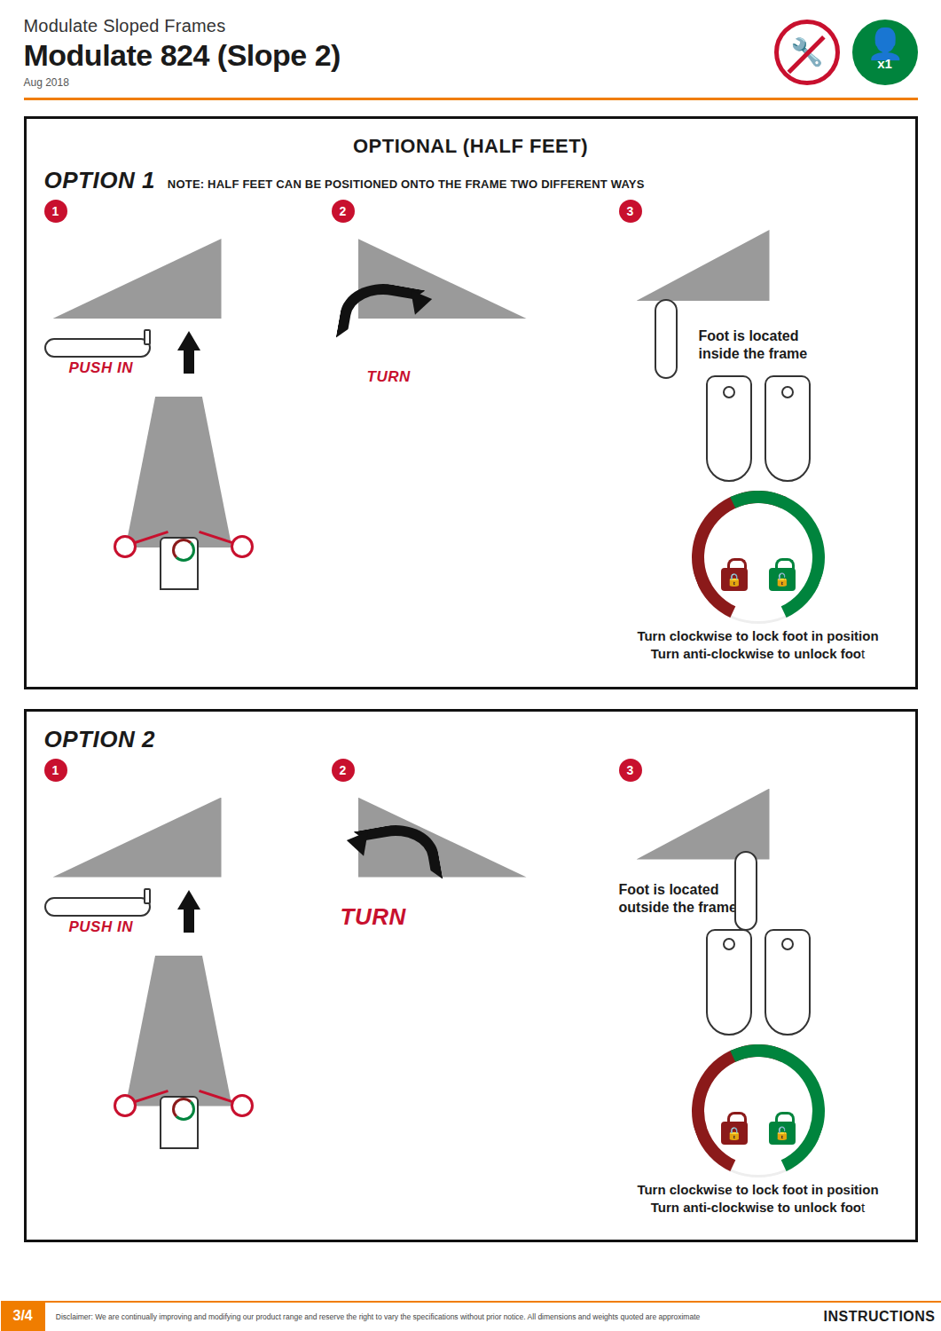Modulate Sloped Frames
Modulate 824 (Slope 2)
Aug 2018
🔧
👤 x1
OPTIONAL (HALF FEET)
OPTION 1 NOTE: HALF FEET CAN BE POSITIONED ONTO THE FRAME TWO DIFFERENT WAYS
1
PUSH IN
2
TURN
3
Foot is located
inside the frame
🔒
🔓
Turn clockwise to lock foot in position
Turn anti-clockwise to unlock foot
OPTION 2
1
PUSH IN
2
TURN
3
Foot is located
outside the frame
🔒
🔓
Turn clockwise to lock foot in position
Turn anti-clockwise to unlock foot
3/4
Disclaimer: We are continually improving and modifying our product range and reserve the right to vary the specifications without prior notice. All dimensions and weights quoted are approximate
INSTRUCTIONS